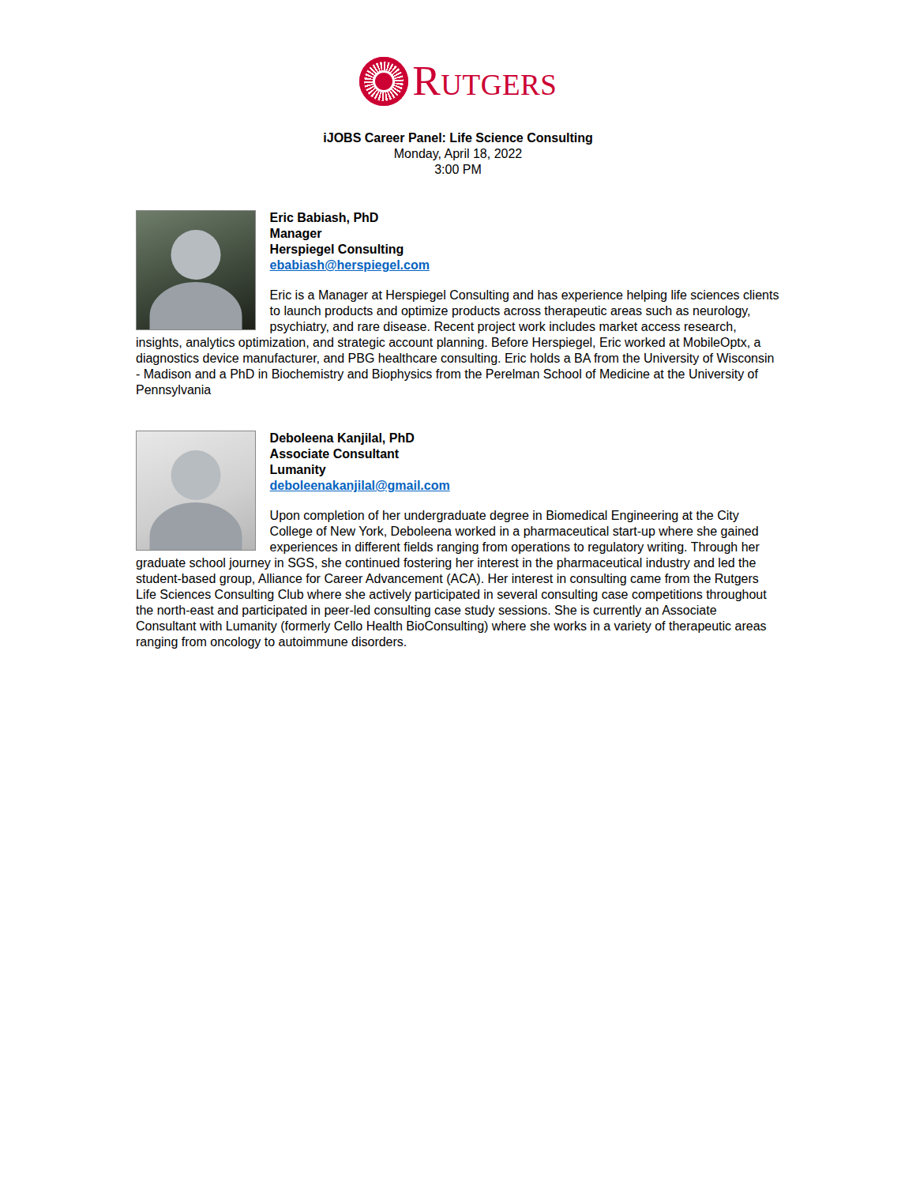Rutgers
iJOBS Career Panel: Life Science Consulting
Monday, April 18, 2022
3:00 PM
Eric Babiash, PhD
Manager
Herspiegel Consulting
ebabiash@herspiegel.com
Eric is a Manager at Herspiegel Consulting and has experience helping life sciences clients to launch products and optimize products across therapeutic areas such as neurology, psychiatry, and rare disease. Recent project work includes market access research, insights, analytics optimization, and strategic account planning. Before Herspiegel, Eric worked at MobileOptx, a diagnostics device manufacturer, and PBG healthcare consulting. Eric holds a BA from the University of Wisconsin - Madison and a PhD in Biochemistry and Biophysics from the Perelman School of Medicine at the University of Pennsylvania
Deboleena Kanjilal, PhD
Associate Consultant
Lumanity
deboleenakanjilal@gmail.com
Upon completion of her undergraduate degree in Biomedical Engineering at the City College of New York, Deboleena worked in a pharmaceutical start-up where she gained experiences in different fields ranging from operations to regulatory writing. Through her graduate school journey in SGS, she continued fostering her interest in the pharmaceutical industry and led the student-based group, Alliance for Career Advancement (ACA). Her interest in consulting came from the Rutgers Life Sciences Consulting Club where she actively participated in several consulting case competitions throughout the north-east and participated in peer-led consulting case study sessions. She is currently an Associate Consultant with Lumanity (formerly Cello Health BioConsulting) where she works in a variety of therapeutic areas ranging from oncology to autoimmune disorders.